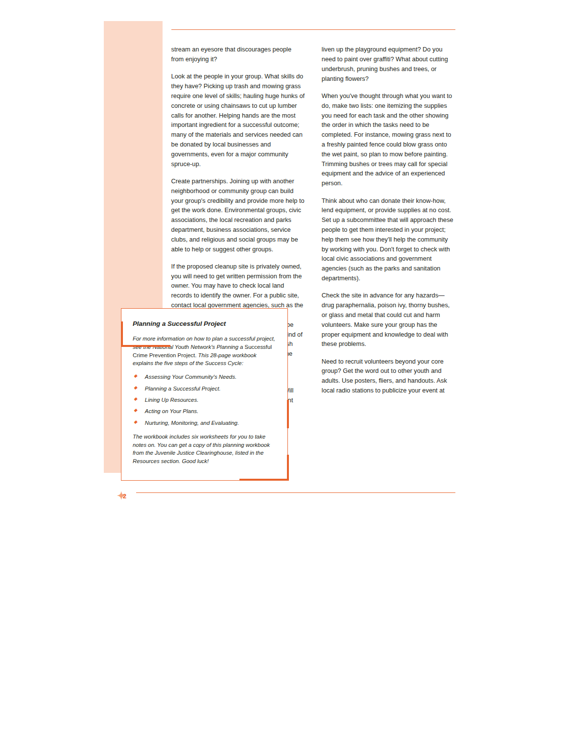stream an eyesore that discourages people from enjoying it?
Look at the people in your group. What skills do they have? Picking up trash and mowing grass require one level of skills; hauling huge hunks of concrete or using chainsaws to cut up lumber calls for another. Helping hands are the most important ingredient for a successful outcome; many of the materials and services needed can be donated by local businesses and governments, even for a major community spruce-up.
Create partnerships. Joining up with another neighborhood or community group can build your group's credibility and provide more help to get the work done. Environmental groups, civic associations, the local recreation and parks department, business associations, service clubs, and religious and social groups may be able to help or suggest other groups.
If the proposed cleanup site is privately owned, you will need to get written permission from the owner. You may have to check local land records to identify the owner. For a public site, contact local government agencies, such as the permits and licenses office or the police department, to find out what permits may be needed, what guidelines exist, and what kind of help is available. Special trash pickup, trash bags, and work gloves may be yours for the asking.
Whatever the site, establish goals for the cleanup. Will all the trash be picked up? Will new trash cans be installed? Will fresh paint liven up the playground equipment? Do you need to paint over graffiti? What about cutting underbrush, pruning bushes and trees, or planting flowers?
When you've thought through what you want to do, make two lists: one itemizing the supplies you need for each task and the other showing the order in which the tasks need to be completed. For instance, mowing grass next to a freshly painted fence could blow grass onto the wet paint, so plan to mow before painting. Trimming bushes or trees may call for special equipment and the advice of an experienced person.
Think about who can donate their know-how, lend equipment, or provide supplies at no cost. Set up a subcommittee that will approach these people to get them interested in your project; help them see how they'll help the community by working with you. Don't forget to check with local civic associations and government agencies (such as the parks and sanitation departments).
Check the site in advance for any hazards—drug paraphernalia, poison ivy, thorny bushes, or glass and metal that could cut and harm volunteers. Make sure your group has the proper equipment and knowledge to deal with these problems.
Need to recruit volunteers beyond your core group? Get the word out to other youth and adults. Use posters, fliers, and handouts. Ask local radio stations to publicize your event at
Planning a Successful Project
For more information on how to plan a successful project, see the National Youth Network's Planning a Successful Crime Prevention Project. This 28-page workbook explains the five steps of the Success Cycle:
Assessing Your Community's Needs.
Planning a Successful Project.
Lining Up Resources.
Acting on Your Plans.
Nurturing, Monitoring, and Evaluating.
The workbook includes six worksheets for you to take notes on. You can get a copy of this planning workbook from the Juvenile Justice Clearinghouse, listed in the Resources section. Good luck!
✦2